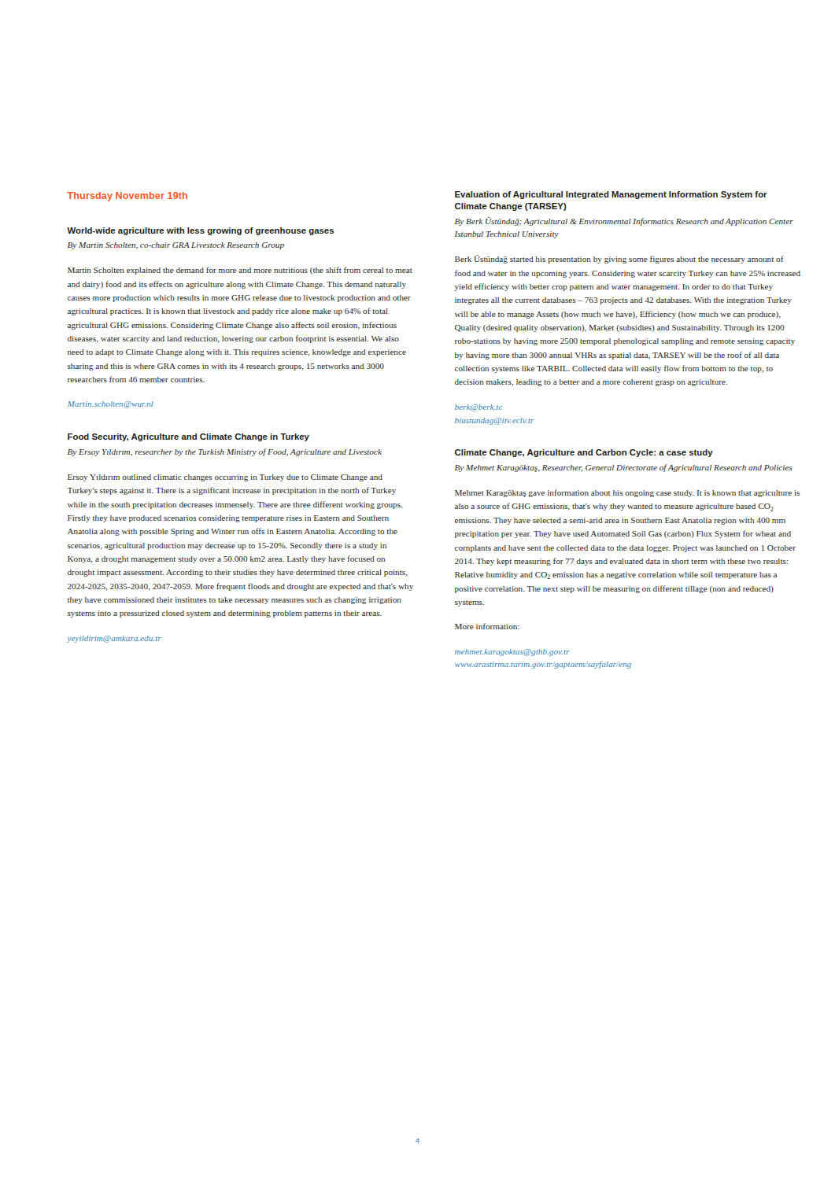Thursday November 19th
World-wide agriculture with less growing of greenhouse gases
By Martin Scholten, co-chair GRA Livestock Research Group
Martin Scholten explained the demand for more and more nutritious (the shift from cereal to meat and dairy) food and its effects on agriculture along with Climate Change. This demand naturally causes more production which results in more GHG release due to livestock production and other agricultural practices. It is known that livestock and paddy rice alone make up 64% of total agricultural GHG emissions. Considering Climate Change also affects soil erosion, infectious diseases, water scarcity and land reduction, lowering our carbon footprint is essential. We also need to adapt to Climate Change along with it. This requires science, knowledge and experience sharing and this is where GRA comes in with its 4 research groups, 15 networks and 3000 researchers from 46 member countries.
Martin.scholten@wur.nl
Food Security, Agriculture and Climate Change in Turkey
By Ersoy Yıldırım, researcher by the Turkish Ministry of Food, Agriculture and Livestock
Ersoy Yıldırım outlined climatic changes occurring in Turkey due to Climate Change and Turkey's steps against it. There is a significant increase in precipitation in the north of Turkey while in the south precipitation decreases immensely. There are three different working groups. Firstly they have produced scenarios considering temperature rises in Eastern and Southern Anatolia along with possible Spring and Winter run offs in Eastern Anatolia. According to the scenarios, agricultural production may decrease up to 15-20%. Secondly there is a study in Konya, a drought management study over a 50.000 km2 area. Lastly they have focused on drought impact assessment. According to their studies they have determined three critical points, 2024-2025, 2035-2040, 2047-2059. More frequent floods and drought are expected and that's why they have commissioned their institutes to take necessary measures such as changing irrigation systems into a pressurized closed system and determining problem patterns in their areas.
yeyildirim@amkara.edu.tr
Evaluation of Agricultural Integrated Management Information System for Climate Change (TARSEY)
By Berk Üstündağ; Agricultural & Environmental Informatics Research and Application Center Istanbul Technical University
Berk Üstündağ started his presentation by giving some figures about the necessary amount of food and water in the upcoming years. Considering water scarcity Turkey can have 25% increased yield efficiency with better crop pattern and water management. In order to do that Turkey integrates all the current databases – 763 projects and 42 databases. With the integration Turkey will be able to manage Assets (how much we have), Efficiency (how much we can produce), Quality (desired quality observation), Market (subsidies) and Sustainability. Through its 1200 robo-stations by having more 2500 temporal phenological sampling and remote sensing capacity by having more than 3000 annual VHRs as spatial data, TARSEY will be the roof of all data collection systems like TARBIL. Collected data will easily flow from bottom to the top, to decision makers, leading to a better and a more coherent grasp on agriculture.
berk@berk.tc
biustundag@itv.eclv.tr
Climate Change, Agriculture and Carbon Cycle: a case study
By Mehmet Karagöktaş, Researcher, General Directorate of Agricultural Research and Policies
Mehmet Karagöktaş gave information about his ongoing case study. It is known that agriculture is also a source of GHG emissions, that's why they wanted to measure agriculture based CO2 emissions. They have selected a semi-arid area in Southern East Anatolia region with 400 mm precipitation per year. They have used Automated Soil Gas (carbon) Flux System for wheat and cornplants and have sent the collected data to the data logger. Project was launched on 1 October 2014. They kept measuring for 77 days and evaluated data in short term with these two results: Relative humidity and CO2 emission has a negative correlation while soil temperature has a positive correlation. The next step will be measuring on different tillage (non and reduced) systems.
More information:
mehmet.karagoktas@gthb.gov.tr
www.arastirma.tarim.gov.tr/gaptaem/sayfalar/eng
4